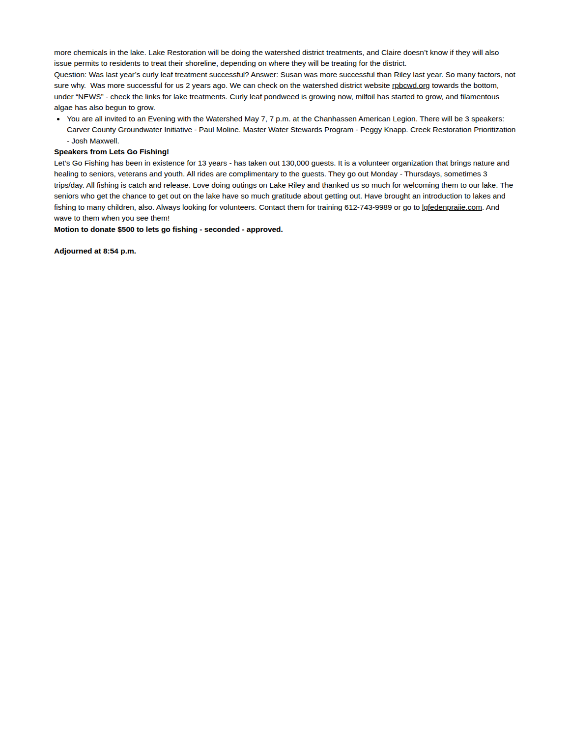more chemicals in the lake. Lake Restoration will be doing the watershed district treatments, and Claire doesn’t know if they will also issue permits to residents to treat their shoreline, depending on where they will be treating for the district.
Question: Was last year’s curly leaf treatment successful? Answer: Susan was more successful than Riley last year. So many factors, not sure why. Was more successful for us 2 years ago. We can check on the watershed district website rpbcwd.org towards the bottom, under “NEWS” - check the links for lake treatments. Curly leaf pondweed is growing now, milfoil has started to grow, and filamentous algae has also begun to grow.
You are all invited to an Evening with the Watershed May 7, 7 p.m. at the Chanhassen American Legion. There will be 3 speakers: Carver County Groundwater Initiative - Paul Moline. Master Water Stewards Program - Peggy Knapp. Creek Restoration Prioritization - Josh Maxwell.
Speakers from Lets Go Fishing!
Let’s Go Fishing has been in existence for 13 years - has taken out 130,000 guests. It is a volunteer organization that brings nature and healing to seniors, veterans and youth. All rides are complimentary to the guests. They go out Monday - Thursdays, sometimes 3 trips/day. All fishing is catch and release. Love doing outings on Lake Riley and thanked us so much for welcoming them to our lake. The seniors who get the chance to get out on the lake have so much gratitude about getting out. Have brought an introduction to lakes and fishing to many children, also. Always looking for volunteers. Contact them for training 612-743-9989 or go to lgfedenpraiie.com. And wave to them when you see them!
Motion to donate $500 to lets go fishing - seconded - approved.
Adjourned at 8:54 p.m.